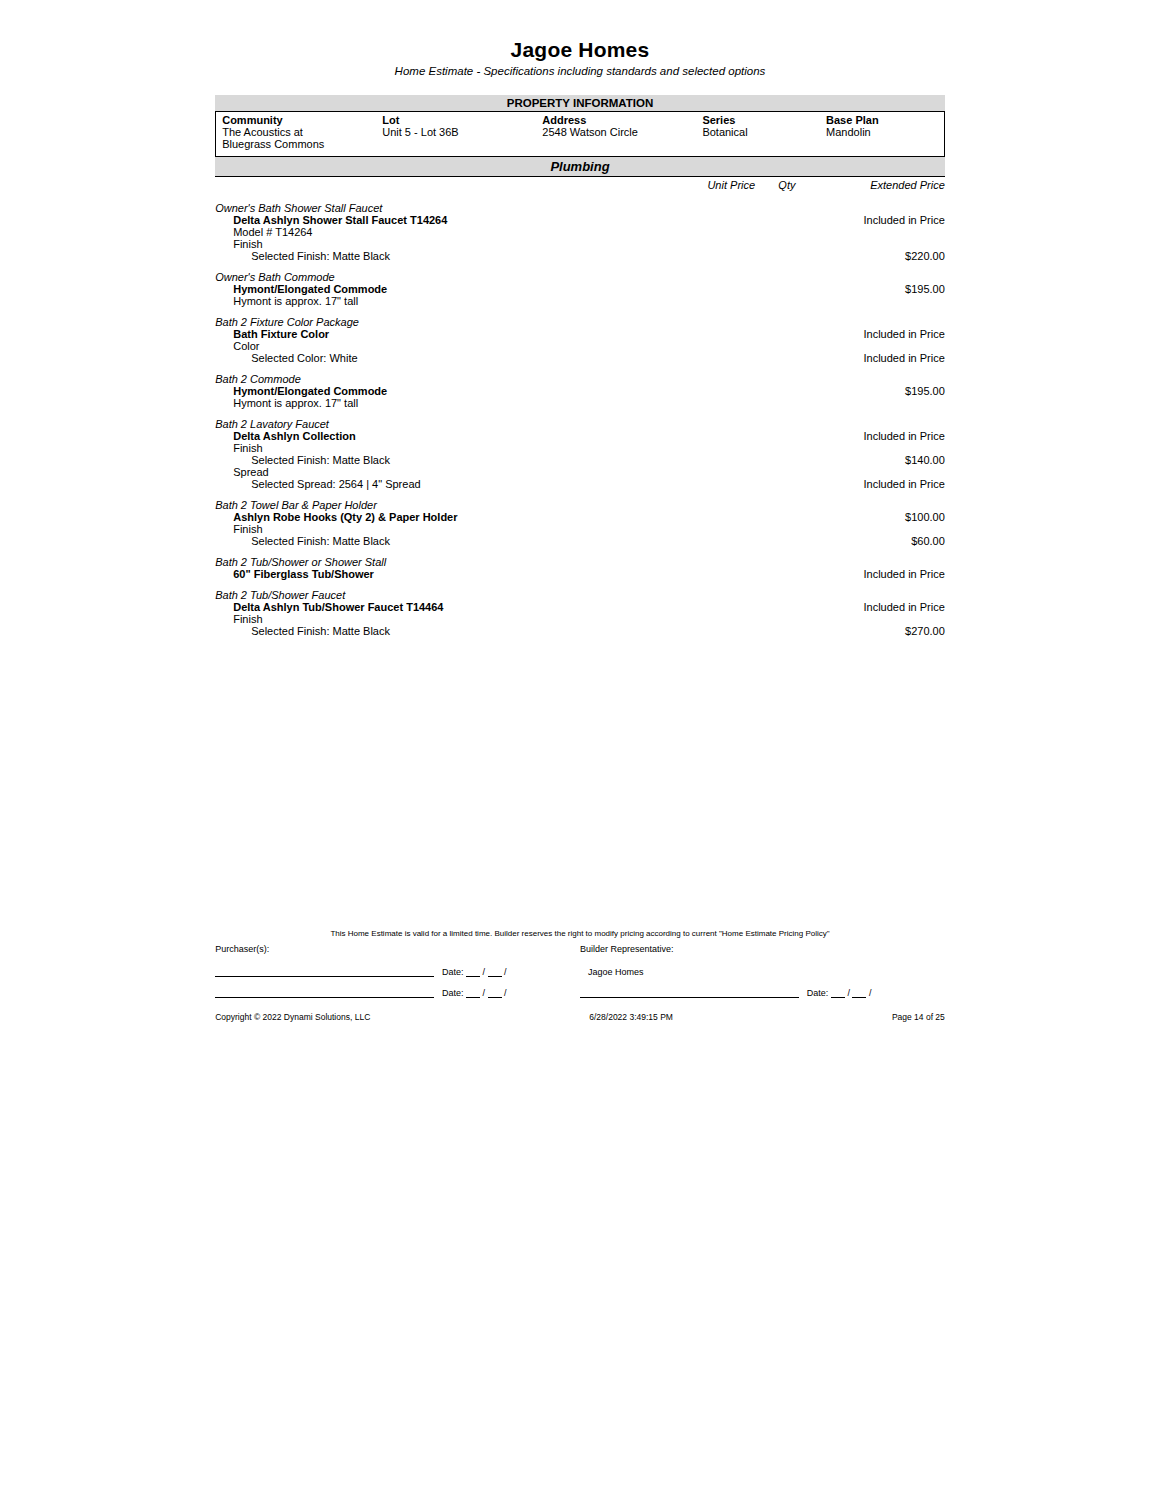Jagoe Homes
Home Estimate - Specifications including standards and selected options
PROPERTY INFORMATION
| Community The Acoustics at Bluegrass Commons | Lot Unit 5 - Lot 36B | Address 2548 Watson Circle | Series Botanical | Base Plan Mandolin |
Plumbing
| | Unit Price | Qty | Extended Price |
| --- | --- | --- | --- |
| Owner's Bath Shower Stall Faucet | | | |
| Delta Ashlyn Shower Stall Faucet T14264 | | | Included in Price |
| Model # T14264 | | | |
| Finish | | | |
| Selected Finish: Matte Black | | | $220.00 |
| Owner's Bath Commode | | | |
| Hymont/Elongated Commode | | | $195.00 |
| Hymont is approx. 17" tall | | | |
| Bath 2 Fixture Color Package | | | |
| Bath Fixture Color | | | Included in Price |
| Color | | | |
| Selected Color: White | | | Included in Price |
| Bath 2 Commode | | | |
| Hymont/Elongated Commode | | | $195.00 |
| Hymont is approx. 17" tall | | | |
| Bath 2 Lavatory Faucet | | | |
| Delta Ashlyn Collection | | | Included in Price |
| Finish | | | |
| Selected Finish: Matte Black | | | $140.00 |
| Spread | | | |
| Selected Spread: 2564 / 4" Spread | | | Included in Price |
| Bath 2 Towel Bar & Paper Holder | | | |
| Ashlyn Robe Hooks (Qty 2) & Paper Holder | | | $100.00 |
| Finish | | | |
| Selected Finish: Matte Black | | | $60.00 |
| Bath 2 Tub/Shower or Shower Stall | | | |
| 60" Fiberglass Tub/Shower | | | Included in Price |
| Bath 2 Tub/Shower Faucet | | | |
| Delta Ashlyn Tub/Shower Faucet T14464 | | | Included in Price |
| Finish | | | |
| Selected Finish: Matte Black | | | $270.00 |
This Home Estimate is valid for a limited time. Builder reserves the right to modify pricing according to current "Home Estimate Pricing Policy"
| Purchaser(s): | | Builder Representative: | |
| | Date: / / | Jagoe Homes | |
| | Date: / / | | Date: / / |
Copyright © 2022 Dynami Solutions, LLC
6/28/2022 3:49:15 PM
Page 14 of 25